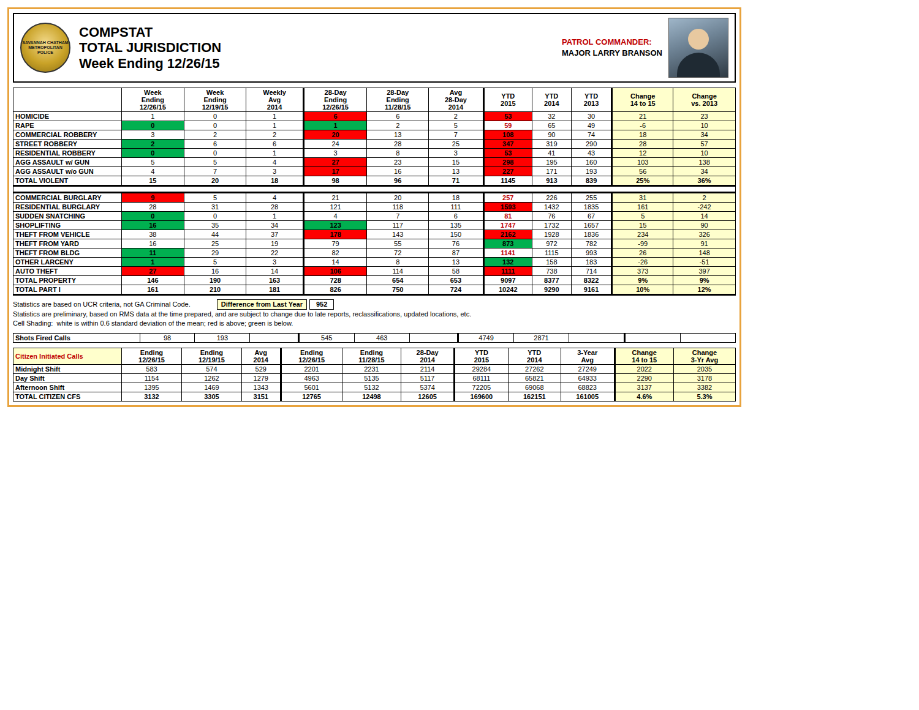SAVANNAH CHATHAM
METROPOLITAN
POLICE
COMPSTAT
TOTAL JURISDICTION
Week Ending 12/26/15
PATROL COMMANDER:
MAJOR LARRY BRANSON
| | Week Ending 12/26/15 | Week Ending 12/19/15 | Weekly Avg 2014 | 28-Day Ending 12/26/15 | 28-Day Ending 11/28/15 | Avg 28-Day 2014 | YTD 2015 | YTD 2014 | YTD 2013 | Change 14 to 15 | Change vs. 2013 |
| --- | --- | --- | --- | --- | --- | --- | --- | --- | --- | --- | --- |
| HOMICIDE | 1 | 0 | 1 | 6 | 6 | 2 | 53 | 32 | 30 | 21 | 23 |
| RAPE | 0 | 0 | 1 | 1 | 2 | 5 | 59 | 65 | 49 | -6 | 10 |
| COMMERCIAL ROBBERY | 3 | 2 | 2 | 20 | 13 | 7 | 108 | 90 | 74 | 18 | 34 |
| STREET ROBBERY | 2 | 6 | 6 | 24 | 28 | 25 | 347 | 319 | 290 | 28 | 57 |
| RESIDENTIAL ROBBERY | 0 | 0 | 1 | 3 | 8 | 3 | 53 | 41 | 43 | 12 | 10 |
| AGG ASSAULT w/ GUN | 5 | 5 | 4 | 27 | 23 | 15 | 298 | 195 | 160 | 103 | 138 |
| AGG ASSAULT w/o GUN | 4 | 7 | 3 | 17 | 16 | 13 | 227 | 171 | 193 | 56 | 34 |
| TOTAL VIOLENT | 15 | 20 | 18 | 98 | 96 | 71 | 1145 | 913 | 839 | 25% | 36% |
| COMMERCIAL BURGLARY | 9 | 5 | 4 | 21 | 20 | 18 | 257 | 226 | 255 | 31 | 2 |
| RESIDENTIAL BURGLARY | 28 | 31 | 28 | 121 | 118 | 111 | 1593 | 1432 | 1835 | 161 | -242 |
| SUDDEN SNATCHING | 0 | 0 | 1 | 4 | 7 | 6 | 81 | 76 | 67 | 5 | 14 |
| SHOPLIFTING | 16 | 35 | 34 | 123 | 117 | 135 | 1747 | 1732 | 1657 | 15 | 90 |
| THEFT FROM VEHICLE | 38 | 44 | 37 | 178 | 143 | 150 | 2162 | 1928 | 1836 | 234 | 326 |
| THEFT FROM YARD | 16 | 25 | 19 | 79 | 55 | 76 | 873 | 972 | 782 | -99 | 91 |
| THEFT FROM BLDG | 11 | 29 | 22 | 82 | 72 | 87 | 1141 | 1115 | 993 | 26 | 148 |
| OTHER LARCENY | 1 | 5 | 3 | 14 | 8 | 13 | 132 | 158 | 183 | -26 | -51 |
| AUTO THEFT | 27 | 16 | 14 | 106 | 114 | 58 | 1111 | 738 | 714 | 373 | 397 |
| TOTAL PROPERTY | 146 | 190 | 163 | 728 | 654 | 653 | 9097 | 8377 | 8322 | 9% | 9% |
| TOTAL PART I | 161 | 210 | 181 | 826 | 750 | 724 | 10242 | 9290 | 9161 | 10% | 12% |
Statistics are based on UCR criteria, not GA Criminal Code. Difference from Last Year 952
Statistics are preliminary, based on RMS data at the time prepared, and are subject to change due to late reports, reclassifications, updated locations, etc.
Cell Shading: white is within 0.6 standard deviation of the mean; red is above; green is below.
| Shots Fired Calls | 98 | 193 | | 545 | 463 | | 4749 | 2871 | | | |
| Citizen Initiated Calls | Ending 12/26/15 | Ending 12/19/15 | Avg 2014 | Ending 12/26/15 | Ending 11/28/15 | 28-Day 2014 | YTD 2015 | YTD 2014 | 3-Year Avg | Change 14 to 15 | Change 3-Yr Avg |
| --- | --- | --- | --- | --- | --- | --- | --- | --- | --- | --- | --- |
| Midnight Shift | 583 | 574 | 529 | 2201 | 2231 | 2114 | 29284 | 27262 | 27249 | 2022 | 2035 |
| Day Shift | 1154 | 1262 | 1279 | 4963 | 5135 | 5117 | 68111 | 65821 | 64933 | 2290 | 3178 |
| Afternoon Shift | 1395 | 1469 | 1343 | 5601 | 5132 | 5374 | 72205 | 69068 | 68823 | 3137 | 3382 |
| TOTAL CITIZEN CFS | 3132 | 3305 | 3151 | 12765 | 12498 | 12605 | 169600 | 162151 | 161005 | 4.6% | 5.3% |